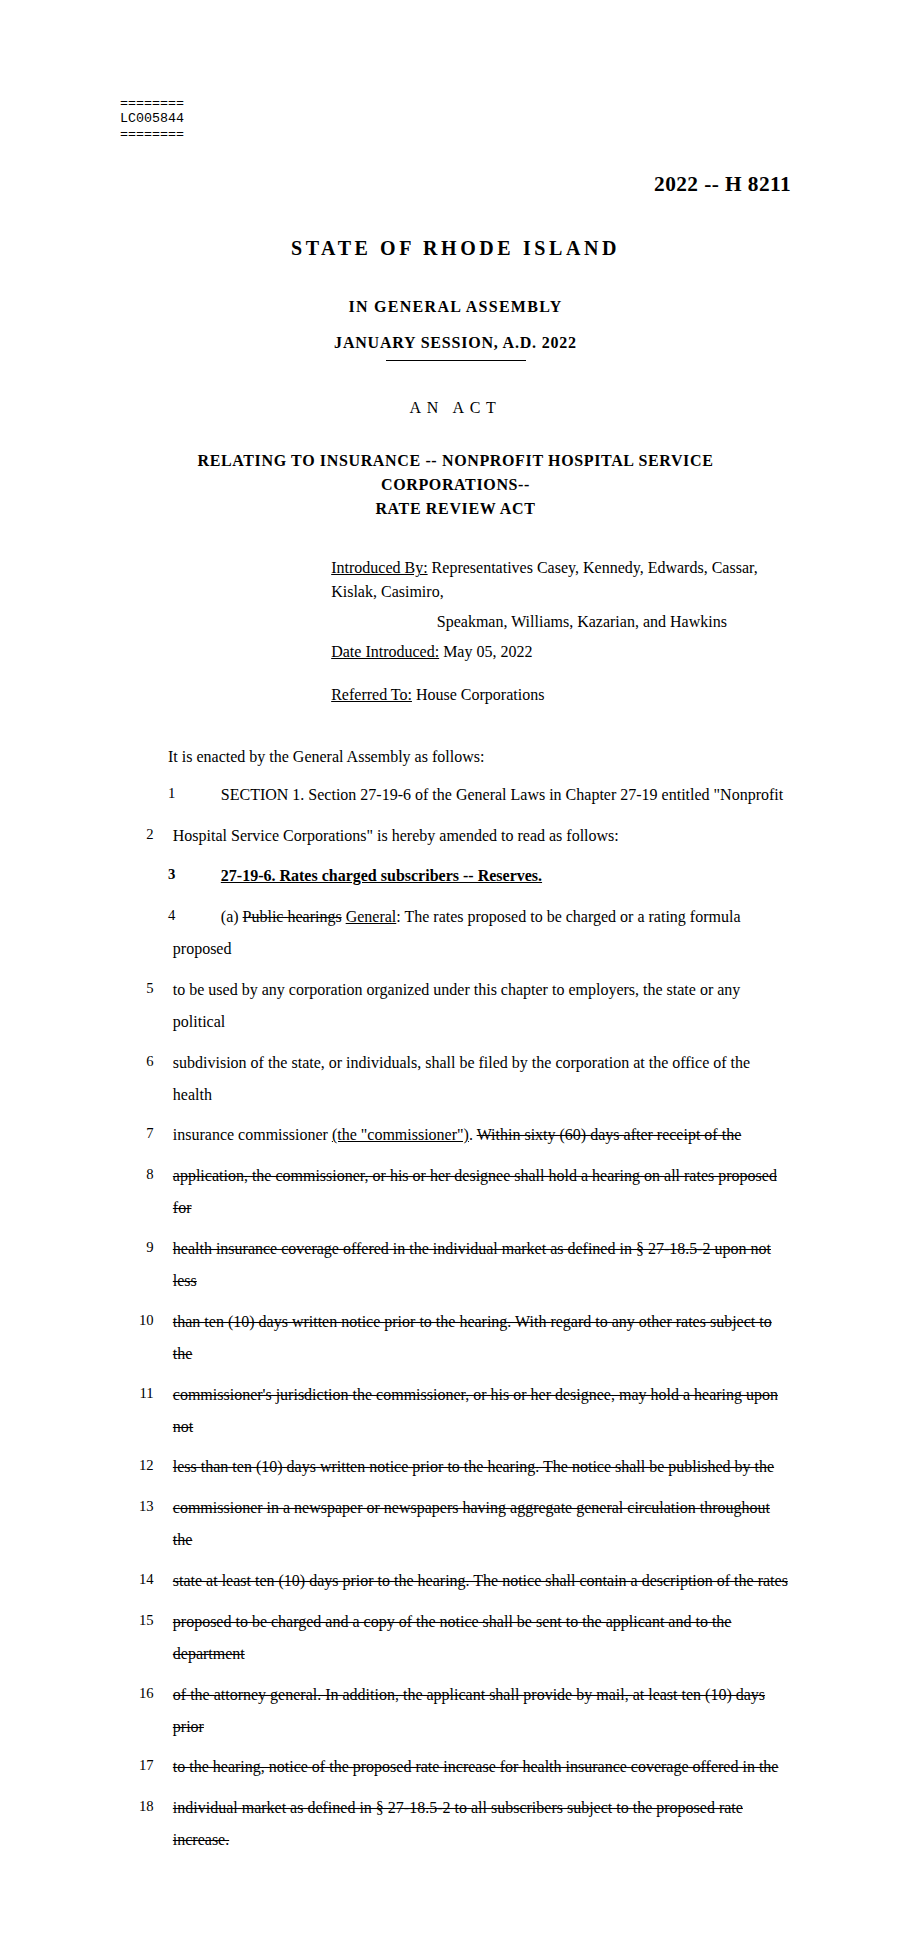========
LC005844
========
2022 -- H 8211
STATE OF RHODE ISLAND
IN GENERAL ASSEMBLY
JANUARY SESSION, A.D. 2022
AN ACT
RELATING TO INSURANCE -- NONPROFIT HOSPITAL SERVICE CORPORATIONS--
RATE REVIEW ACT
Introduced By: Representatives Casey, Kennedy, Edwards, Cassar, Kislak, Casimiro,
Speakman, Williams, Kazarian, and Hawkins
Date Introduced: May 05, 2022
Referred To: House Corporations
It is enacted by the General Assembly as follows:
SECTION 1. Section 27-19-6 of the General Laws in Chapter 27-19 entitled "Nonprofit
Hospital Service Corporations" is hereby amended to read as follows:
27-19-6. Rates charged subscribers -- Reserves.
(a) Public hearings General: The rates proposed to be charged or a rating formula proposed
to be used by any corporation organized under this chapter to employers, the state or any political
subdivision of the state, or individuals, shall be filed by the corporation at the office of the health
insurance commissioner (the "commissioner"). Within sixty (60) days after receipt of the
application, the commissioner, or his or her designee shall hold a hearing on all rates proposed for
health insurance coverage offered in the individual market as defined in § 27-18.5-2 upon not less
than ten (10) days written notice prior to the hearing. With regard to any other rates subject to the
commissioner's jurisdiction the commissioner, or his or her designee, may hold a hearing upon not
less than ten (10) days written notice prior to the hearing. The notice shall be published by the
commissioner in a newspaper or newspapers having aggregate general circulation throughout the
state at least ten (10) days prior to the hearing. The notice shall contain a description of the rates
proposed to be charged and a copy of the notice shall be sent to the applicant and to the department
of the attorney general. In addition, the applicant shall provide by mail, at least ten (10) days prior
to the hearing, notice of the proposed rate increase for health insurance coverage offered in the
individual market as defined in § 27-18.5-2 to all subscribers subject to the proposed rate increase.